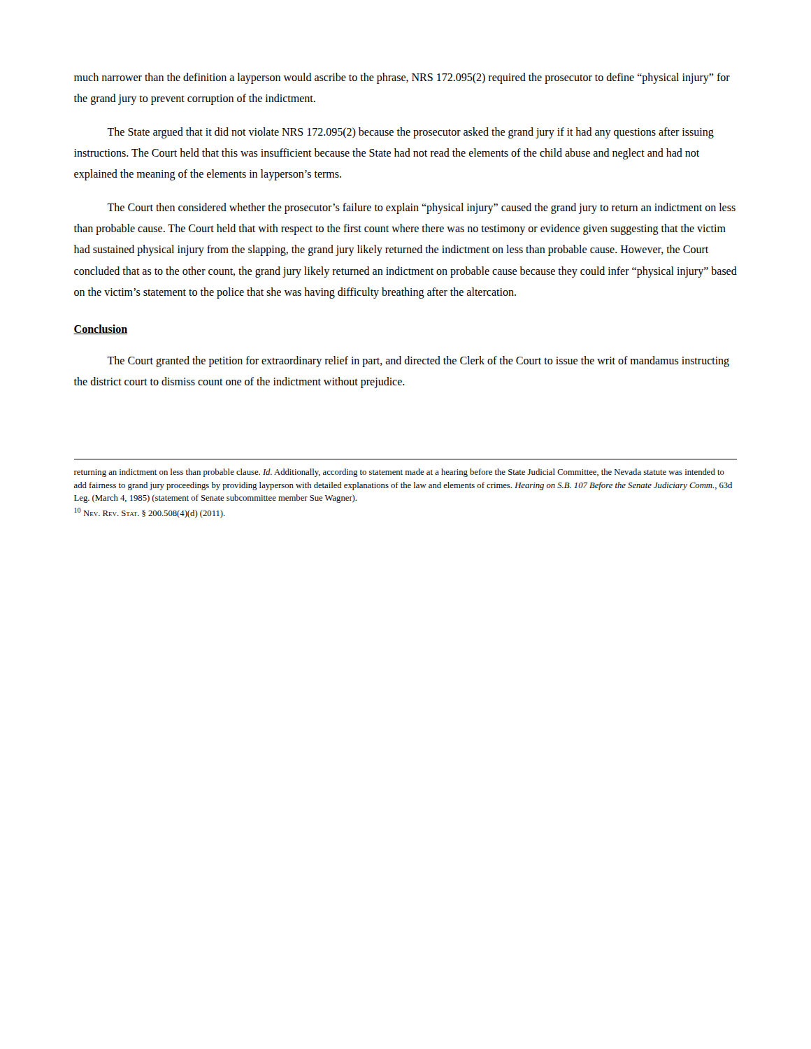much narrower than the definition a layperson would ascribe to the phrase, NRS 172.095(2) required the prosecutor to define “physical injury” for the grand jury to prevent corruption of the indictment.
The State argued that it did not violate NRS 172.095(2) because the prosecutor asked the grand jury if it had any questions after issuing instructions. The Court held that this was insufficient because the State had not read the elements of the child abuse and neglect and had not explained the meaning of the elements in layperson’s terms.
The Court then considered whether the prosecutor’s failure to explain “physical injury” caused the grand jury to return an indictment on less than probable cause. The Court held that with respect to the first count where there was no testimony or evidence given suggesting that the victim had sustained physical injury from the slapping, the grand jury likely returned the indictment on less than probable cause. However, the Court concluded that as to the other count, the grand jury likely returned an indictment on probable cause because they could infer “physical injury” based on the victim’s statement to the police that she was having difficulty breathing after the altercation.
Conclusion
The Court granted the petition for extraordinary relief in part, and directed the Clerk of the Court to issue the writ of mandamus instructing the district court to dismiss count one of the indictment without prejudice.
returning an indictment on less than probable clause. Id. Additionally, according to statement made at a hearing before the State Judicial Committee, the Nevada statute was intended to add fairness to grand jury proceedings by providing layperson with detailed explanations of the law and elements of crimes. Hearing on S.B. 107 Before the Senate Judiciary Comm., 63d Leg. (March 4, 1985) (statement of Senate subcommittee member Sue Wagner).
10 Nev. Rev. Stat. § 200.508(4)(d) (2011).